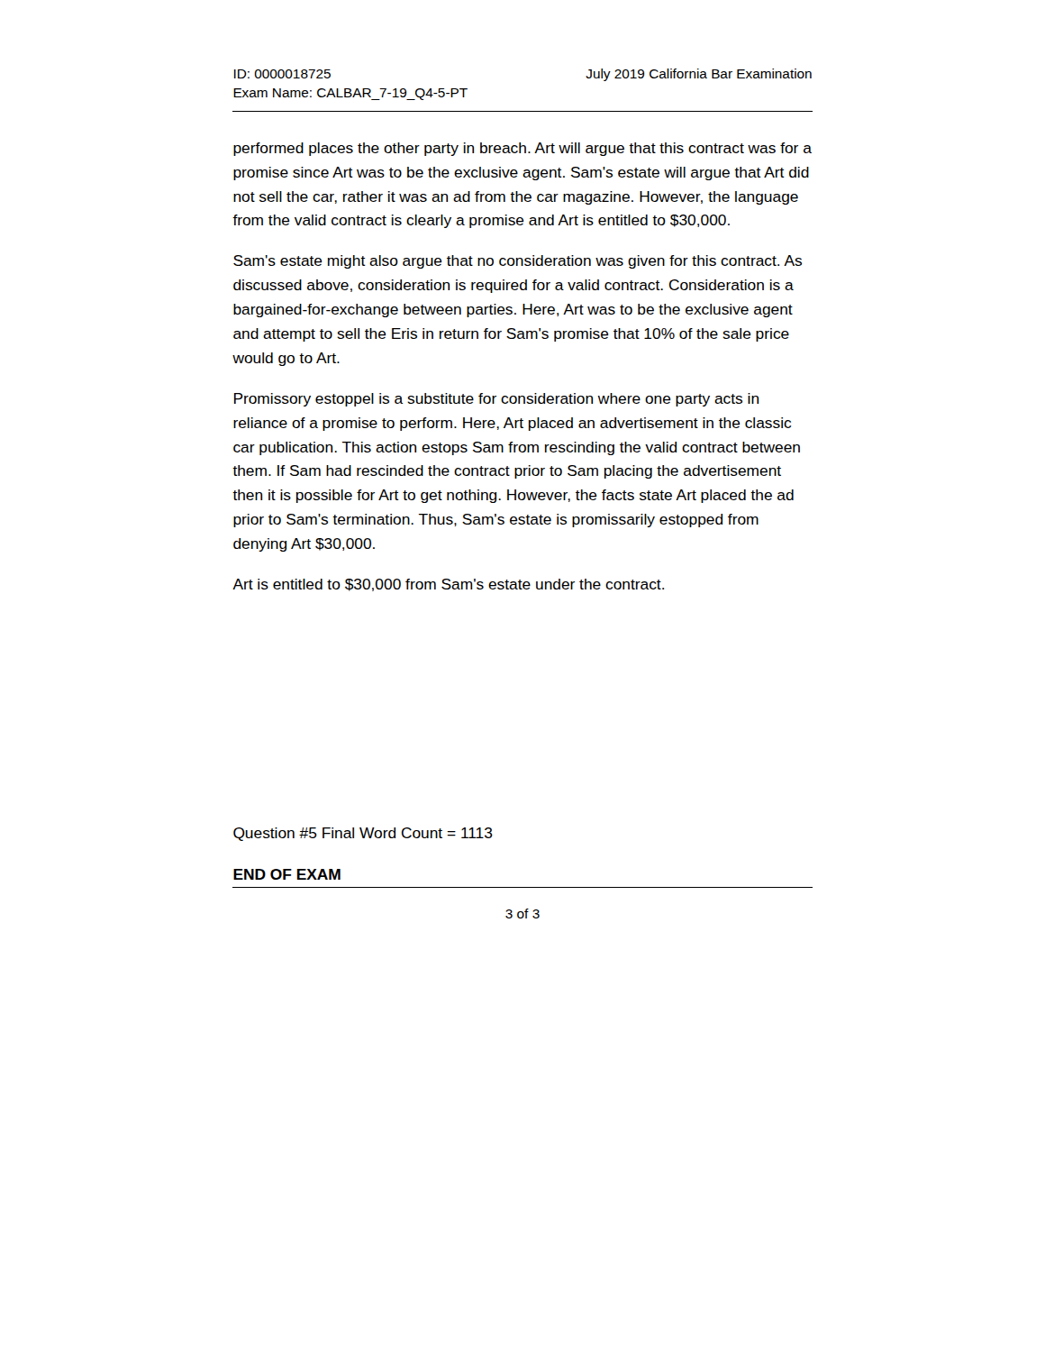ID: 0000018725
Exam Name: CALBAR_7-19_Q4-5-PT
July 2019 California Bar Examination
performed places the other party in breach. Art will argue that this contract was for a promise since Art was to be the exclusive agent. Sam's estate will argue that Art did not sell the car, rather it was an ad from the car magazine. However, the language from the valid contract is clearly a promise and Art is entitled to $30,000.
Sam's estate might also argue that no consideration was given for this contract. As discussed above, consideration is required for a valid contract. Consideration is a bargained-for-exchange between parties. Here, Art was to be the exclusive agent and attempt to sell the Eris in return for Sam's promise that 10% of the sale price would go to Art.
Promissory estoppel is a substitute for consideration where one party acts in reliance of a promise to perform. Here, Art placed an advertisement in the classic car publication. This action estops Sam from rescinding the valid contract between them. If Sam had rescinded the contract prior to Sam placing the advertisement then it is possible for Art to get nothing. However, the facts state Art placed the ad prior to Sam's termination. Thus, Sam's estate is promissarily estopped from denying Art $30,000.
Art is entitled to $30,000 from Sam's estate under the contract.
Question #5 Final Word Count = 1113
END OF EXAM
3 of 3